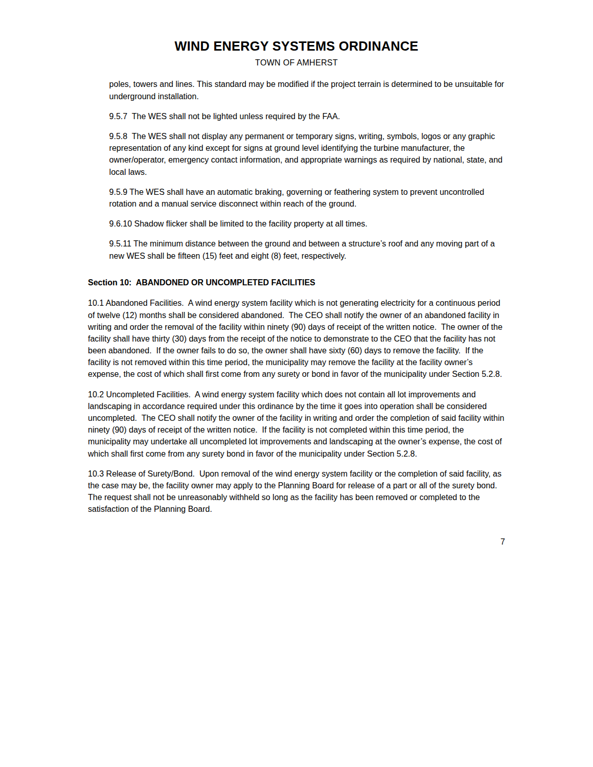WIND ENERGY SYSTEMS ORDINANCE
TOWN OF AMHERST
poles, towers and lines. This standard may be modified if the project terrain is determined to be unsuitable for underground installation.
9.5.7 The WES shall not be lighted unless required by the FAA.
9.5.8 The WES shall not display any permanent or temporary signs, writing, symbols, logos or any graphic representation of any kind except for signs at ground level identifying the turbine manufacturer, the owner/operator, emergency contact information, and appropriate warnings as required by national, state, and local laws.
9.5.9 The WES shall have an automatic braking, governing or feathering system to prevent uncontrolled rotation and a manual service disconnect within reach of the ground.
9.6.10 Shadow flicker shall be limited to the facility property at all times.
9.5.11 The minimum distance between the ground and between a structure’s roof and any moving part of a new WES shall be fifteen (15) feet and eight (8) feet, respectively.
Section 10: ABANDONED OR UNCOMPLETED FACILITIES
10.1 Abandoned Facilities. A wind energy system facility which is not generating electricity for a continuous period of twelve (12) months shall be considered abandoned. The CEO shall notify the owner of an abandoned facility in writing and order the removal of the facility within ninety (90) days of receipt of the written notice. The owner of the facility shall have thirty (30) days from the receipt of the notice to demonstrate to the CEO that the facility has not been abandoned. If the owner fails to do so, the owner shall have sixty (60) days to remove the facility. If the facility is not removed within this time period, the municipality may remove the facility at the facility owner’s expense, the cost of which shall first come from any surety or bond in favor of the municipality under Section 5.2.8.
10.2 Uncompleted Facilities. A wind energy system facility which does not contain all lot improvements and landscaping in accordance required under this ordinance by the time it goes into operation shall be considered uncompleted. The CEO shall notify the owner of the facility in writing and order the completion of said facility within ninety (90) days of receipt of the written notice. If the facility is not completed within this time period, the municipality may undertake all uncompleted lot improvements and landscaping at the owner’s expense, the cost of which shall first come from any surety bond in favor of the municipality under Section 5.2.8.
10.3 Release of Surety/Bond. Upon removal of the wind energy system facility or the completion of said facility, as the case may be, the facility owner may apply to the Planning Board for release of a part or all of the surety bond. The request shall not be unreasonably withheld so long as the facility has been removed or completed to the satisfaction of the Planning Board.
7